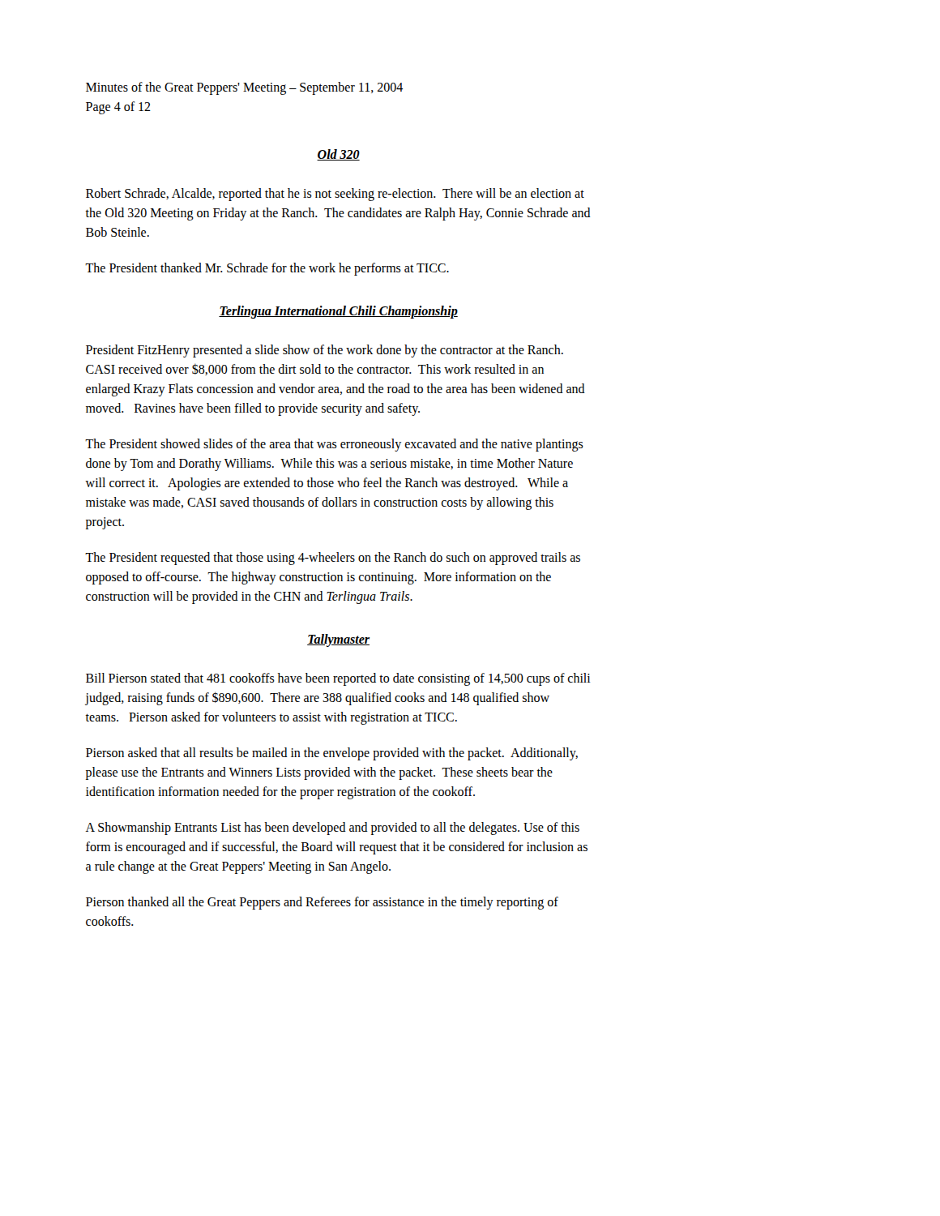Minutes of the Great Peppers' Meeting – September 11, 2004
Page 4 of 12
Old 320
Robert Schrade, Alcalde, reported that he is not seeking re-election. There will be an election at the Old 320 Meeting on Friday at the Ranch. The candidates are Ralph Hay, Connie Schrade and Bob Steinle.
The President thanked Mr. Schrade for the work he performs at TICC.
Terlingua International Chili Championship
President FitzHenry presented a slide show of the work done by the contractor at the Ranch. CASI received over $8,000 from the dirt sold to the contractor. This work resulted in an enlarged Krazy Flats concession and vendor area, and the road to the area has been widened and moved. Ravines have been filled to provide security and safety.
The President showed slides of the area that was erroneously excavated and the native plantings done by Tom and Dorathy Williams. While this was a serious mistake, in time Mother Nature will correct it. Apologies are extended to those who feel the Ranch was destroyed. While a mistake was made, CASI saved thousands of dollars in construction costs by allowing this project.
The President requested that those using 4-wheelers on the Ranch do such on approved trails as opposed to off-course. The highway construction is continuing. More information on the construction will be provided in the CHN and Terlingua Trails.
Tallymaster
Bill Pierson stated that 481 cookoffs have been reported to date consisting of 14,500 cups of chili judged, raising funds of $890,600. There are 388 qualified cooks and 148 qualified show teams. Pierson asked for volunteers to assist with registration at TICC.
Pierson asked that all results be mailed in the envelope provided with the packet. Additionally, please use the Entrants and Winners Lists provided with the packet. These sheets bear the identification information needed for the proper registration of the cookoff.
A Showmanship Entrants List has been developed and provided to all the delegates. Use of this form is encouraged and if successful, the Board will request that it be considered for inclusion as a rule change at the Great Peppers' Meeting in San Angelo.
Pierson thanked all the Great Peppers and Referees for assistance in the timely reporting of cookoffs.